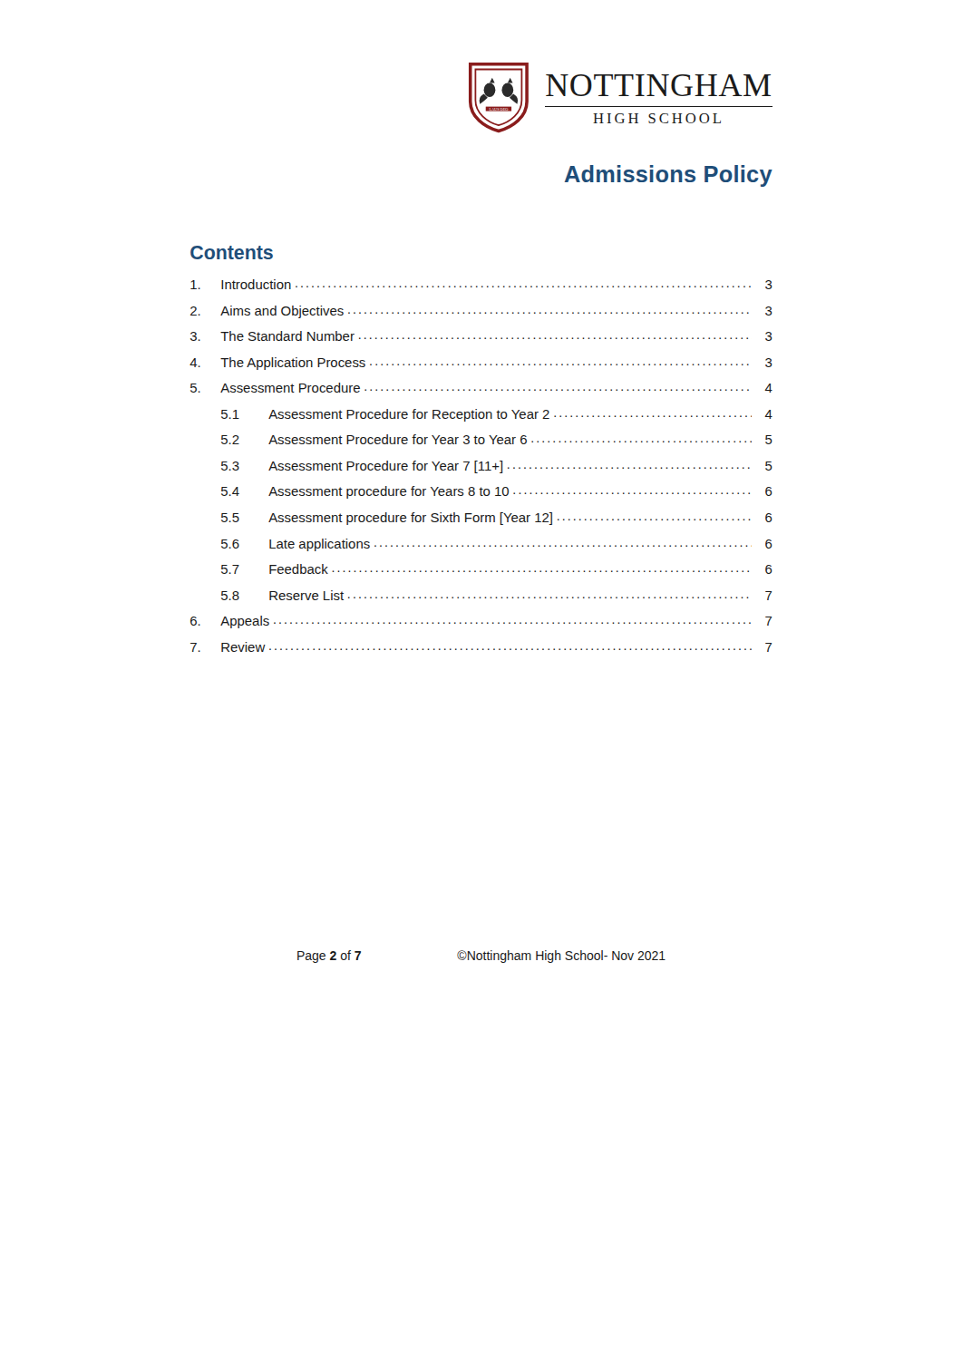LAUS DEO
NOTTINGHAM
HIGH SCHOOL
Admissions Policy
Contents
1. Introduction ........................................................................................................................... 3
2. Aims and Objectives ........................................................................................................................... 3
3. The Standard Number ........................................................................................................................... 3
4. The Application Process ........................................................................................................................... 3
5. Assessment Procedure ........................................................................................................................... 4
5.1 Assessment Procedure for Reception to Year 2 ........................................................................................................................... 4
5.2 Assessment Procedure for Year 3 to Year 6 ........................................................................................................................... 5
5.3 Assessment Procedure for Year 7 [11+] ........................................................................................................................... 5
5.4 Assessment procedure for Years 8 to 10 ........................................................................................................................... 6
5.5 Assessment procedure for Sixth Form [Year 12] ........................................................................................................................... 6
5.6 Late applications ........................................................................................................................... 6
5.7 Feedback ........................................................................................................................... 6
5.8 Reserve List ........................................................................................................................... 7
6. Appeals ........................................................................................................................... 7
7. Review ........................................................................................................................... 7
Page 2 of 7
©Nottingham High School- Nov 2021